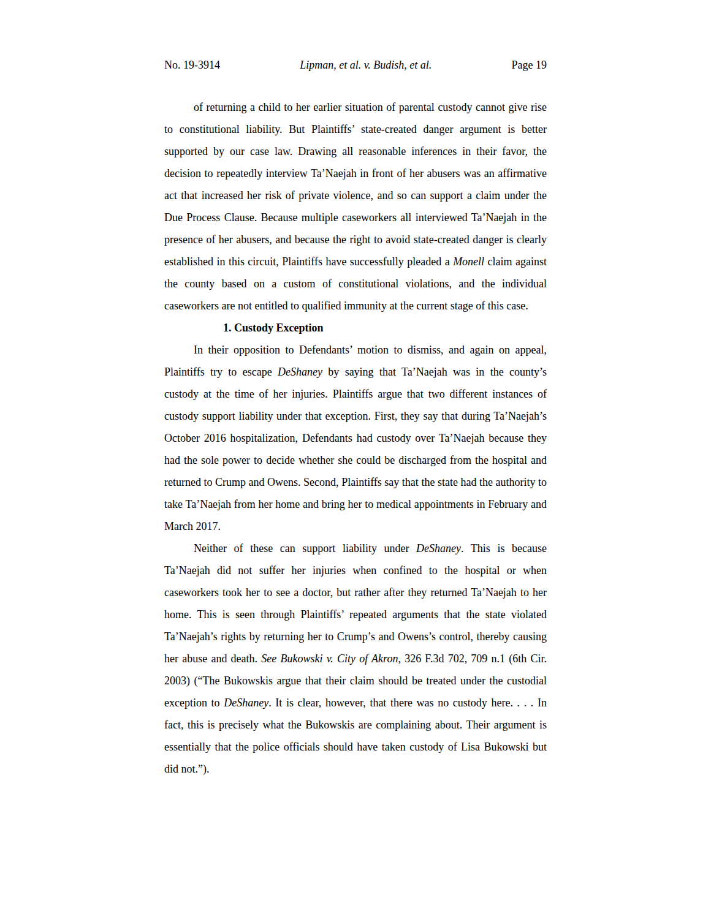No. 19-3914 Lipman, et al. v. Budish, et al. Page 19
of returning a child to her earlier situation of parental custody cannot give rise to constitutional liability. But Plaintiffs’ state-created danger argument is better supported by our case law. Drawing all reasonable inferences in their favor, the decision to repeatedly interview Ta’Naejah in front of her abusers was an affirmative act that increased her risk of private violence, and so can support a claim under the Due Process Clause. Because multiple caseworkers all interviewed Ta’Naejah in the presence of her abusers, and because the right to avoid state-created danger is clearly established in this circuit, Plaintiffs have successfully pleaded a Monell claim against the county based on a custom of constitutional violations, and the individual caseworkers are not entitled to qualified immunity at the current stage of this case.
1. Custody Exception
In their opposition to Defendants’ motion to dismiss, and again on appeal, Plaintiffs try to escape DeShaney by saying that Ta’Naejah was in the county’s custody at the time of her injuries. Plaintiffs argue that two different instances of custody support liability under that exception. First, they say that during Ta’Naejah’s October 2016 hospitalization, Defendants had custody over Ta’Naejah because they had the sole power to decide whether she could be discharged from the hospital and returned to Crump and Owens. Second, Plaintiffs say that the state had the authority to take Ta’Naejah from her home and bring her to medical appointments in February and March 2017.
Neither of these can support liability under DeShaney. This is because Ta’Naejah did not suffer her injuries when confined to the hospital or when caseworkers took her to see a doctor, but rather after they returned Ta’Naejah to her home. This is seen through Plaintiffs’ repeated arguments that the state violated Ta’Naejah’s rights by returning her to Crump’s and Owens’s control, thereby causing her abuse and death. See Bukowski v. City of Akron, 326 F.3d 702, 709 n.1 (6th Cir. 2003) (“The Bukowskis argue that their claim should be treated under the custodial exception to DeShaney. It is clear, however, that there was no custody here. . . . In fact, this is precisely what the Bukowskis are complaining about. Their argument is essentially that the police officials should have taken custody of Lisa Bukowski but did not.”).